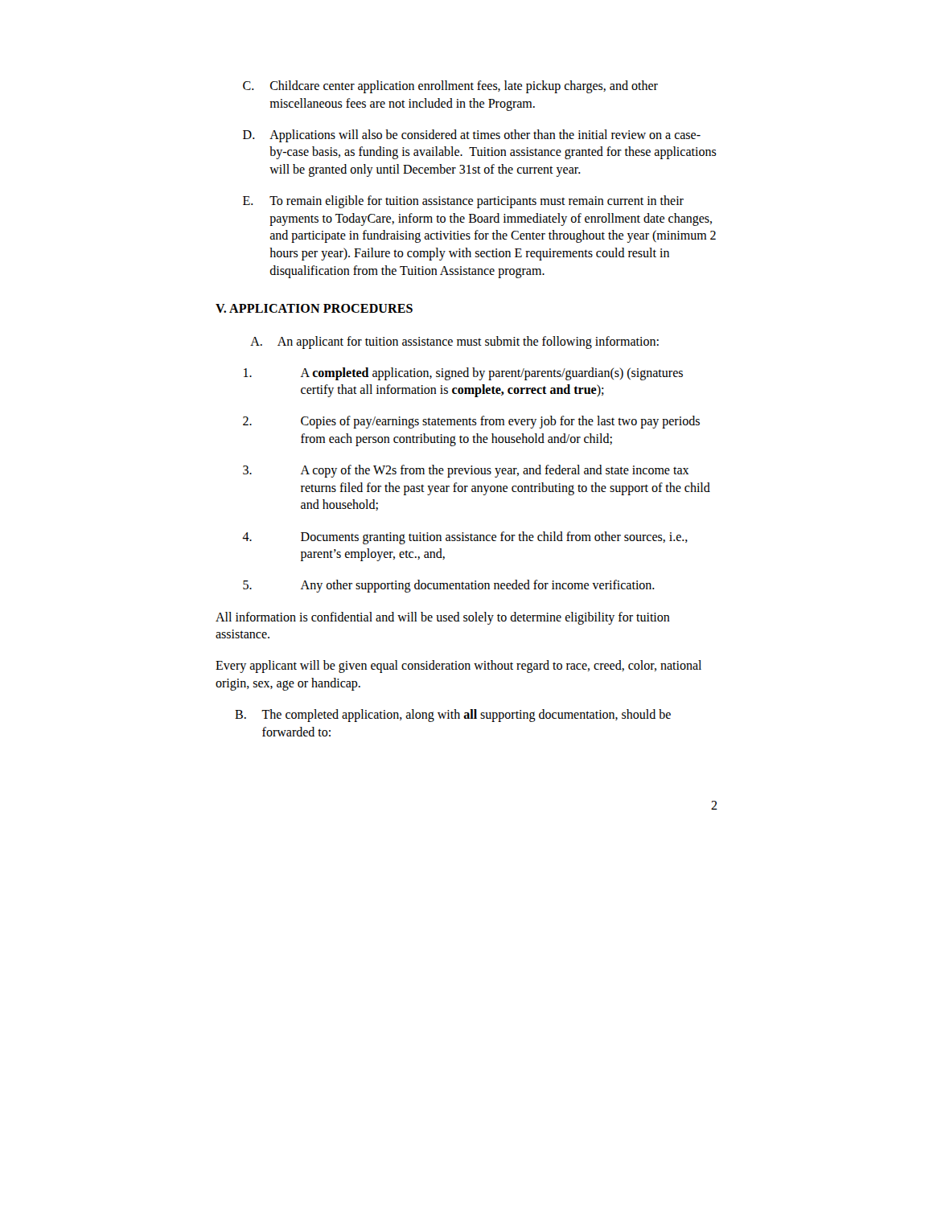C. Childcare center application enrollment fees, late pickup charges, and other miscellaneous fees are not included in the Program.
D. Applications will also be considered at times other than the initial review on a case-by-case basis, as funding is available. Tuition assistance granted for these applications will be granted only until December 31st of the current year.
E. To remain eligible for tuition assistance participants must remain current in their payments to TodayCare, inform to the Board immediately of enrollment date changes, and participate in fundraising activities for the Center throughout the year (minimum 2 hours per year). Failure to comply with section E requirements could result in disqualification from the Tuition Assistance program.
V. APPLICATION PROCEDURES
A. An applicant for tuition assistance must submit the following information:
1. A completed application, signed by parent/parents/guardian(s) (signatures certify that all information is complete, correct and true);
2. Copies of pay/earnings statements from every job for the last two pay periods from each person contributing to the household and/or child;
3. A copy of the W2s from the previous year, and federal and state income tax returns filed for the past year for anyone contributing to the support of the child and household;
4. Documents granting tuition assistance for the child from other sources, i.e., parent’s employer, etc., and,
5. Any other supporting documentation needed for income verification.
All information is confidential and will be used solely to determine eligibility for tuition assistance.
Every applicant will be given equal consideration without regard to race, creed, color, national origin, sex, age or handicap.
B. The completed application, along with all supporting documentation, should be forwarded to:
2